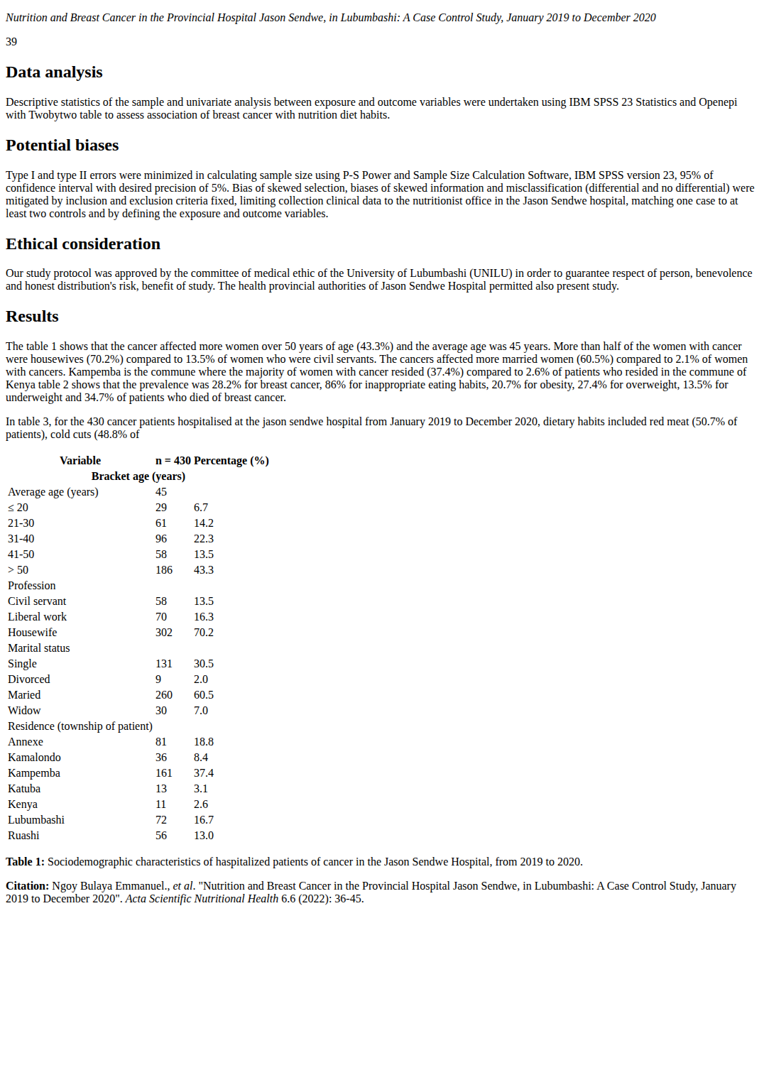Nutrition and Breast Cancer in the Provincial Hospital Jason Sendwe, in Lubumbashi: A Case Control Study, January 2019 to December 2020
39
Data analysis
Descriptive statistics of the sample and univariate analysis between exposure and outcome variables were undertaken using IBM SPSS 23 Statistics and Openepi with Twobytwo table to assess association of breast cancer with nutrition diet habits.
Potential biases
Type I and type II errors were minimized in calculating sample size using P-S Power and Sample Size Calculation Software, IBM SPSS version 23, 95% of confidence interval with desired precision of 5%. Bias of skewed selection, biases of skewed information and misclassification (differential and no differential) were mitigated by inclusion and exclusion criteria fixed, limiting collection clinical data to the nutritionist office in the Jason Sendwe hospital, matching one case to at least two controls and by defining the exposure and outcome variables.
Ethical consideration
Our study protocol was approved by the committee of medical ethic of the University of Lubumbashi (UNILU) in order to guarantee respect of person, benevolence and honest distribution's risk, benefit of study. The health provincial authorities of Jason Sendwe Hospital permitted also present study.
Results
The table 1 shows that the cancer affected more women over 50 years of age (43.3%) and the average age was 45 years. More than half of the women with cancer were housewives (70.2%) compared to 13.5% of women who were civil servants. The cancers affected more married women (60.5%) compared to 2.1% of women with cancers. Kampemba is the commune where the majority of women with cancer resided (37.4%) compared to 2.6% of patients who resided in the commune of Kenya table 2 shows that the prevalence was 28.2% for breast cancer, 86% for inappropriate eating habits, 20.7% for obesity, 27.4% for overweight, 13.5% for underweight and 34.7% of patients who died of breast cancer.
In table 3, for the 430 cancer patients hospitalised at the jason sendwe hospital from January 2019 to December 2020, dietary habits included red meat (50.7% of patients), cold cuts (48.8% of
| Variable | n = 430 | Percentage (%) |
| --- | --- | --- |
| Bracket age (years) |
| Average age (years) | 45 | |
| ≤ 20 | 29 | 6.7 |
| 21-30 | 61 | 14.2 |
| 31-40 | 96 | 22.3 |
| 41-50 | 58 | 13.5 |
| > 50 | 186 | 43.3 |
| Profession | | |
| Civil servant | 58 | 13.5 |
| Liberal work | 70 | 16.3 |
| Housewife | 302 | 70.2 |
| Marital status | | |
| Single | 131 | 30.5 |
| Divorced | 9 | 2.0 |
| Maried | 260 | 60.5 |
| Widow | 30 | 7.0 |
| Residence (township of patient) | | |
| Annexe | 81 | 18.8 |
| Kamalondo | 36 | 8.4 |
| Kampemba | 161 | 37.4 |
| Katuba | 13 | 3.1 |
| Kenya | 11 | 2.6 |
| Lubumbashi | 72 | 16.7 |
| Ruashi | 56 | 13.0 |
Table 1: Sociodemographic characteristics of haspitalized patients of cancer in the Jason Sendwe Hospital, from 2019 to 2020.
Citation: Ngoy Bulaya Emmanuel., et al. "Nutrition and Breast Cancer in the Provincial Hospital Jason Sendwe, in Lubumbashi: A Case Control Study, January 2019 to December 2020". Acta Scientific Nutritional Health 6.6 (2022): 36-45.